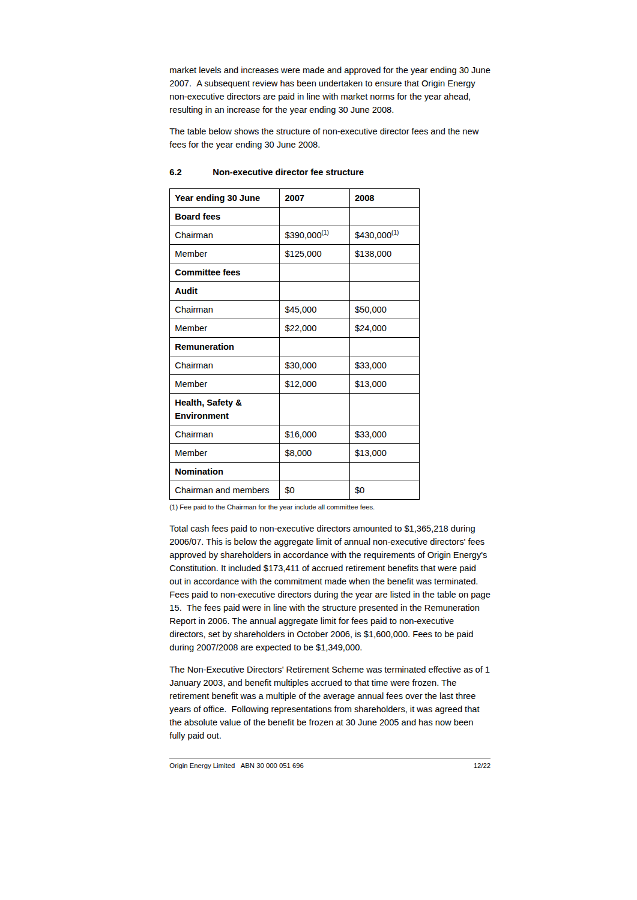market levels and increases were made and approved for the year ending 30 June 2007. A subsequent review has been undertaken to ensure that Origin Energy non-executive directors are paid in line with market norms for the year ahead, resulting in an increase for the year ending 30 June 2008.
The table below shows the structure of non-executive director fees and the new fees for the year ending 30 June 2008.
6.2 Non-executive director fee structure
| Year ending 30 June | 2007 | 2008 |
| Board fees | | |
| Chairman | $390,000 (1) | $430,000 (1) |
| Member | $125,000 | $138,000 |
| Committee fees | | |
| Audit | | |
| Chairman | $45,000 | $50,000 |
| Member | $22,000 | $24,000 |
| Remuneration | | |
| Chairman | $30,000 | $33,000 |
| Member | $12,000 | $13,000 |
| Health, Safety & Environment | | |
| Chairman | $16,000 | $33,000 |
| Member | $8,000 | $13,000 |
| Nomination | | |
| Chairman and members | $0 | $0 |
(1) Fee paid to the Chairman for the year include all committee fees.
Total cash fees paid to non-executive directors amounted to $1,365,218 during 2006/07. This is below the aggregate limit of annual non-executive directors' fees approved by shareholders in accordance with the requirements of Origin Energy's Constitution. It included $173,411 of accrued retirement benefits that were paid out in accordance with the commitment made when the benefit was terminated. Fees paid to non-executive directors during the year are listed in the table on page 15. The fees paid were in line with the structure presented in the Remuneration Report in 2006. The annual aggregate limit for fees paid to non-executive directors, set by shareholders in October 2006, is $1,600,000. Fees to be paid during 2007/2008 are expected to be $1,349,000.
The Non-Executive Directors' Retirement Scheme was terminated effective as of 1 January 2003, and benefit multiples accrued to that time were frozen. The retirement benefit was a multiple of the average annual fees over the last three years of office. Following representations from shareholders, it was agreed that the absolute value of the benefit be frozen at 30 June 2005 and has now been fully paid out.
Origin Energy Limited ABN 30 000 051 696 12/22